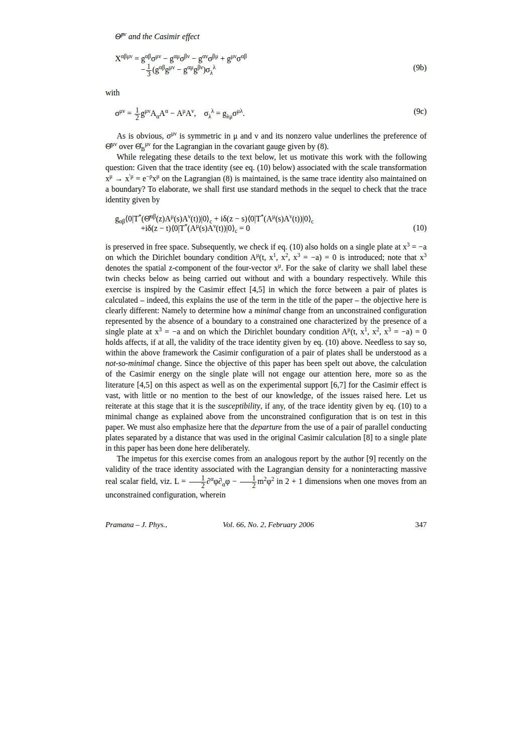Θ̂μν and the Casimir effect
Xαβμν = gαβσμν − gαμσβν − gανσβμ + gμνσαβ −13(gαβgμν − gαμgβν)σλλ(9b)
with
σμν = 12gμνAαAα − AμAν, σλλ = gλμσμλ.(9c)
As is obvious, σμν is symmetric in μ and ν and its nonzero value underlines the preference of Θ̂μν over Θ̂Bμν for the Lagrangian in the covariant gauge given by (8).
While relegating these details to the text below, let us motivate this work with the following question: Given that the trace identity (see eq. (10) below) associated with the scale transformation xμ → x′μ = e−ρxμ on the Lagrangian (8) is maintained, is the same trace identity also maintained on a boundary? To elaborate, we shall first use standard methods in the sequel to check that the trace identity given by
gαβ⟨0|T*(Θ̂αβ(z)Aμ(s)Aν(t))|0⟩c + iδ(z − s)⟨0|T*(Aμ(s)Aν(t))|0⟩c +iδ(z − t)⟨0|T*(Aμ(s)Aν(t))|0⟩c = 0(10)
is preserved in free space. Subsequently, we check if eq. (10) also holds on a single plate at x3 = −a on which the Dirichlet boundary condition Aμ(t, x1, x2, x3 = −a) = 0 is introduced; note that x3 denotes the spatial z-component of the four-vector xμ. For the sake of clarity we shall label these twin checks below as being carried out without and with a boundary respectively. While this exercise is inspired by the Casimir effect [4,5] in which the force between a pair of plates is calculated – indeed, this explains the use of the term in the title of the paper – the objective here is clearly different: Namely to determine how a minimal change from an unconstrained configuration represented by the absence of a boundary to a constrained one characterized by the presence of a single plate at x3 = −a and on which the Dirichlet boundary condition Aμ(t, x1, x2, x3 = −a) = 0 holds affects, if at all, the validity of the trace identity given by eq. (10) above. Needless to say so, within the above framework the Casimir configuration of a pair of plates shall be understood as a not-so-minimal change. Since the objective of this paper has been spelt out above, the calculation of the Casimir energy on the single plate will not engage our attention here, more so as the literature [4,5] on this aspect as well as on the experimental support [6,7] for the Casimir effect is vast, with little or no mention to the best of our knowledge, of the issues raised here. Let us reiterate at this stage that it is the susceptibility, if any, of the trace identity given by eq. (10) to a minimal change as explained above from the unconstrained configuration that is on test in this paper. We must also emphasize here that the departure from the use of a pair of parallel conducting plates separated by a distance that was used in the original Casimir calculation [8] to a single plate in this paper has been done here deliberately.
The impetus for this exercise comes from an analogous report by the author [9] recently on the validity of the trace identity associated with the Lagrangian density for a noninteracting massive real scalar field, viz. L = 12∂αφ∂αφ − 12m2φ2 in 2 + 1 dimensions when one moves from an unconstrained configuration, wherein
Pramana – J. Phys., Vol. 66, No. 2, February 2006 347